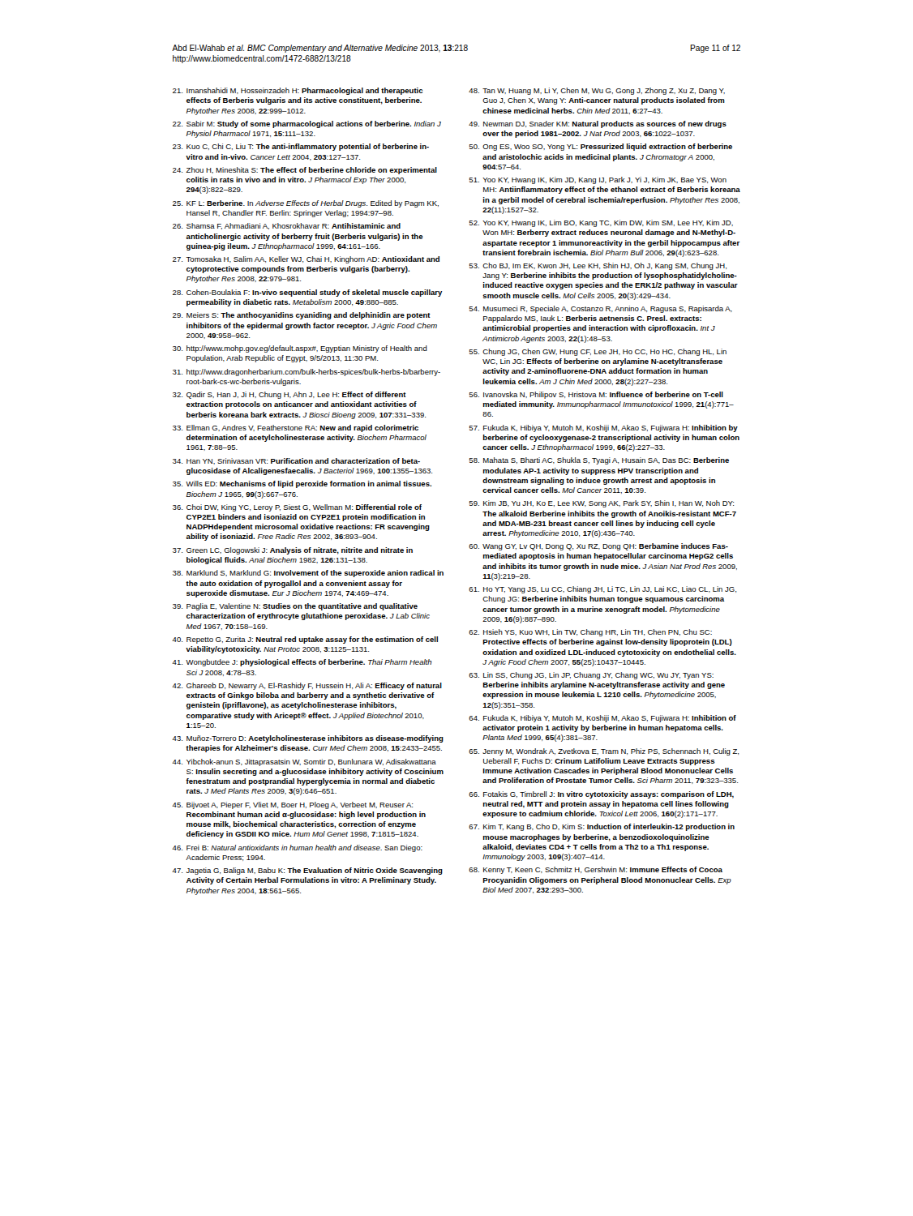Abd El-Wahab et al. BMC Complementary and Alternative Medicine 2013, 13:218 http://www.biomedcentral.com/1472-6882/13/218
Page 11 of 12
Imanshahidi M, Hosseinzadeh H: Pharmacological and therapeutic effects of Berberis vulgaris and its active constituent, berberine. Phytother Res 2008, 22:999–1012.
Sabir M: Study of some pharmacological actions of berberine. Indian J Physiol Pharmacol 1971, 15:111–132.
Kuo C, Chi C, Liu T: The anti-inflammatory potential of berberine in-vitro and in-vivo. Cancer Lett 2004, 203:127–137.
Zhou H, Mineshita S: The effect of berberine chloride on experimental colitis in rats in vivo and in vitro. J Pharmacol Exp Ther 2000, 294(3):822–829.
KF L: Berberine. In Adverse Effects of Herbal Drugs. Edited by Pagm KK, Hansel R, Chandler RF. Berlin: Springer Verlag; 1994:97–98.
Shamsa F, Ahmadiani A, Khosrokhavar R: Antihistaminic and anticholinergic activity of berberry fruit (Berberis vulgaris) in the guinea-pig ileum. J Ethnopharmacol 1999, 64:161–166.
Tomosaka H, Salim AA, Keller WJ, Chai H, Kinghorn AD: Antioxidant and cytoprotective compounds from Berberis vulgaris (barberry). Phytother Res 2008, 22:979–981.
Cohen-Boulakia F: In-vivo sequential study of skeletal muscle capillary permeability in diabetic rats. Metabolism 2000, 49:880–885.
Meiers S: The anthocyanidins cyaniding and delphinidin are potent inhibitors of the epidermal growth factor receptor. J Agric Food Chem 2000, 49:958–962.
http://www.mohp.gov.eg/default.aspx#, Egyptian Ministry of Health and Population, Arab Republic of Egypt, 9/5/2013, 11:30 PM.
http://www.dragonherbarium.com/bulk-herbs-spices/bulk-herbs-b/barberry-root-bark-cs-wc-berberis-vulgaris.
Qadir S, Han J, Ji H, Chung H, Ahn J, Lee H: Effect of different extraction protocols on anticancer and antioxidant activities of berberis koreana bark extracts. J Biosci Bioeng 2009, 107:331–339.
Ellman G, Andres V, Featherstone RA: New and rapid colorimetric determination of acetylcholinesterase activity. Biochem Pharmacol 1961, 7:88–95.
Han YN, Srinivasan VR: Purification and characterization of beta-glucosidase of Alcaligenesfaecalis. J Bacteriol 1969, 100:1355–1363.
Wills ED: Mechanisms of lipid peroxide formation in animal tissues. Biochem J 1965, 99(3):667–676.
Choi DW, King YC, Leroy P, Siest G, Wellman M: Differential role of CYP2E1 binders and isoniazid on CYP2E1 protein modification in NADPHdependent microsomal oxidative reactions: FR scavenging ability of isoniazid. Free Radic Res 2002, 36:893–904.
Green LC, Glogowski J: Analysis of nitrate, nitrite and nitrate in biological fluids. Anal Biochem 1982, 126:131–138.
Marklund S, Marklund G: Involvement of the superoxide anion radical in the auto oxidation of pyrogallol and a convenient assay for superoxide dismutase. Eur J Biochem 1974, 74:469–474.
Paglia E, Valentine N: Studies on the quantitative and qualitative characterization of erythrocyte glutathione peroxidase. J Lab Clinic Med 1967, 70:158–169.
Repetto G, Zurita J: Neutral red uptake assay for the estimation of cell viability/cytotoxicity. Nat Protoc 2008, 3:1125–1131.
Wongbutdee J: physiological effects of berberine. Thai Pharm Health Sci J 2008, 4:78–83.
Ghareeb D, Newarry A, El-Rashidy F, Hussein H, Ali A: Efficacy of natural extracts of Ginkgo biloba and barberry and a synthetic derivative of genistein (ipriflavone), as acetylcholinesterase inhibitors, comparative study with Aricept® effect. J Applied Biotechnol 2010, 1:15–20.
Muñoz-Torrero D: Acetylcholinesterase inhibitors as disease-modifying therapies for Alzheimer's disease. Curr Med Chem 2008, 15:2433–2455.
Yibchok-anun S, Jittaprasatsin W, Somtir D, Bunlunara W, Adisakwattana S: Insulin secreting and a-glucosidase inhibitory activity of Coscinium fenestratum and postprandial hyperglycemia in normal and diabetic rats. J Med Plants Res 2009, 3(9):646–651.
Bijvoet A, Pieper F, Vliet M, Boer H, Ploeg A, Verbeet M, Reuser A: Recombinant human acid α-glucosidase: high level production in mouse milk, biochemical characteristics, correction of enzyme deficiency in GSDII KO mice. Hum Mol Genet 1998, 7:1815–1824.
Frei B: Natural antioxidants in human health and disease. San Diego: Academic Press; 1994.
Jagetia G, Baliga M, Babu K: The Evaluation of Nitric Oxide Scavenging Activity of Certain Herbal Formulations in vitro: A Preliminary Study. Phytother Res 2004, 18:561–565.
Tan W, Huang M, Li Y, Chen M, Wu G, Gong J, Zhong Z, Xu Z, Dang Y, Guo J, Chen X, Wang Y: Anti-cancer natural products isolated from chinese medicinal herbs. Chin Med 2011, 6:27–43.
Newman DJ, Snader KM: Natural products as sources of new drugs over the period 1981–2002. J Nat Prod 2003, 66:1022–1037.
Ong ES, Woo SO, Yong YL: Pressurized liquid extraction of berberine and aristolochic acids in medicinal plants. J Chromatogr A 2000, 904:57–64.
Yoo KY, Hwang IK, Kim JD, Kang IJ, Park J, Yi J, Kim JK, Bae YS, Won MH: Antiinflammatory effect of the ethanol extract of Berberis koreana in a gerbil model of cerebral ischemia/reperfusion. Phytother Res 2008, 22(11):1527–32.
Yoo KY, Hwang IK, Lim BO, Kang TC, Kim DW, Kim SM, Lee HY, Kim JD, Won MH: Berberry extract reduces neuronal damage and N-Methyl-D-aspartate receptor 1 immunoreactivity in the gerbil hippocampus after transient forebrain ischemia. Biol Pharm Bull 2006, 29(4):623–628.
Cho BJ, Im EK, Kwon JH, Lee KH, Shin HJ, Oh J, Kang SM, Chung JH, Jang Y: Berberine inhibits the production of lysophosphatidylcholine-induced reactive oxygen species and the ERK1/2 pathway in vascular smooth muscle cells. Mol Cells 2005, 20(3):429–434.
Musumeci R, Speciale A, Costanzo R, Annino A, Ragusa S, Rapisarda A, Pappalardo MS, Iauk L: Berberis aetnensis C. Presl. extracts: antimicrobial properties and interaction with ciprofloxacin. Int J Antimicrob Agents 2003, 22(1):48–53.
Chung JG, Chen GW, Hung CF, Lee JH, Ho CC, Ho HC, Chang HL, Lin WC, Lin JG: Effects of berberine on arylamine N-acetyltransferase activity and 2-aminofluorene-DNA adduct formation in human leukemia cells. Am J Chin Med 2000, 28(2):227–238.
Ivanovska N, Philipov S, Hristova M: Influence of berberine on T-cell mediated immunity. Immunopharmacol Immunotoxicol 1999, 21(4):771–86.
Fukuda K, Hibiya Y, Mutoh M, Koshiji M, Akao S, Fujiwara H: Inhibition by berberine of cyclooxygenase-2 transcriptional activity in human colon cancer cells. J Ethnopharmacol 1999, 66(2):227–33.
Mahata S, Bharti AC, Shukla S, Tyagi A, Husain SA, Das BC: Berberine modulates AP-1 activity to suppress HPV transcription and downstream signaling to induce growth arrest and apoptosis in cervical cancer cells. Mol Cancer 2011, 10:39.
Kim JB, Yu JH, Ko E, Lee KW, Song AK, Park SY, Shin I, Han W, Noh DY: The alkaloid Berberine inhibits the growth of Anoikis-resistant MCF-7 and MDA-MB-231 breast cancer cell lines by inducing cell cycle arrest. Phytomedicine 2010, 17(6):436–740.
Wang GY, Lv QH, Dong Q, Xu RZ, Dong QH: Berbamine induces Fas-mediated apoptosis in human hepatocellular carcinoma HepG2 cells and inhibits its tumor growth in nude mice. J Asian Nat Prod Res 2009, 11(3):219–28.
Ho YT, Yang JS, Lu CC, Chiang JH, Li TC, Lin JJ, Lai KC, Liao CL, Lin JG, Chung JG: Berberine inhibits human tongue squamous carcinoma cancer tumor growth in a murine xenograft model. Phytomedicine 2009, 16(9):887–890.
Hsieh YS, Kuo WH, Lin TW, Chang HR, Lin TH, Chen PN, Chu SC: Protective effects of berberine against low-density lipoprotein (LDL) oxidation and oxidized LDL-induced cytotoxicity on endothelial cells. J Agric Food Chem 2007, 55(25):10437–10445.
Lin SS, Chung JG, Lin JP, Chuang JY, Chang WC, Wu JY, Tyan YS: Berberine inhibits arylamine N-acetyltransferase activity and gene expression in mouse leukemia L 1210 cells. Phytomedicine 2005, 12(5):351–358.
Fukuda K, Hibiya Y, Mutoh M, Koshiji M, Akao S, Fujiwara H: Inhibition of activator protein 1 activity by berberine in human hepatoma cells. Planta Med 1999, 65(4):381–387.
Jenny M, Wondrak A, Zvetkova E, Tram N, Phiz PS, Schennach H, Culig Z, Ueberall F, Fuchs D: Crinum Latifolium Leave Extracts Suppress Immune Activation Cascades in Peripheral Blood Mononuclear Cells and Proliferation of Prostate Tumor Cells. Sci Pharm 2011, 79:323–335.
Fotakis G, Timbrell J: In vitro cytotoxicity assays: comparison of LDH, neutral red, MTT and protein assay in hepatoma cell lines following exposure to cadmium chloride. Toxicol Lett 2006, 160(2):171–177.
Kim T, Kang B, Cho D, Kim S: Induction of interleukin-12 production in mouse macrophages by berberine, a benzodioxoloquinolizine alkaloid, deviates CD4 + T cells from a Th2 to a Th1 response. Immunology 2003, 109(3):407–414.
Kenny T, Keen C, Schmitz H, Gershwin M: Immune Effects of Cocoa Procyanidin Oligomers on Peripheral Blood Mononuclear Cells. Exp Biol Med 2007, 232:293–300.